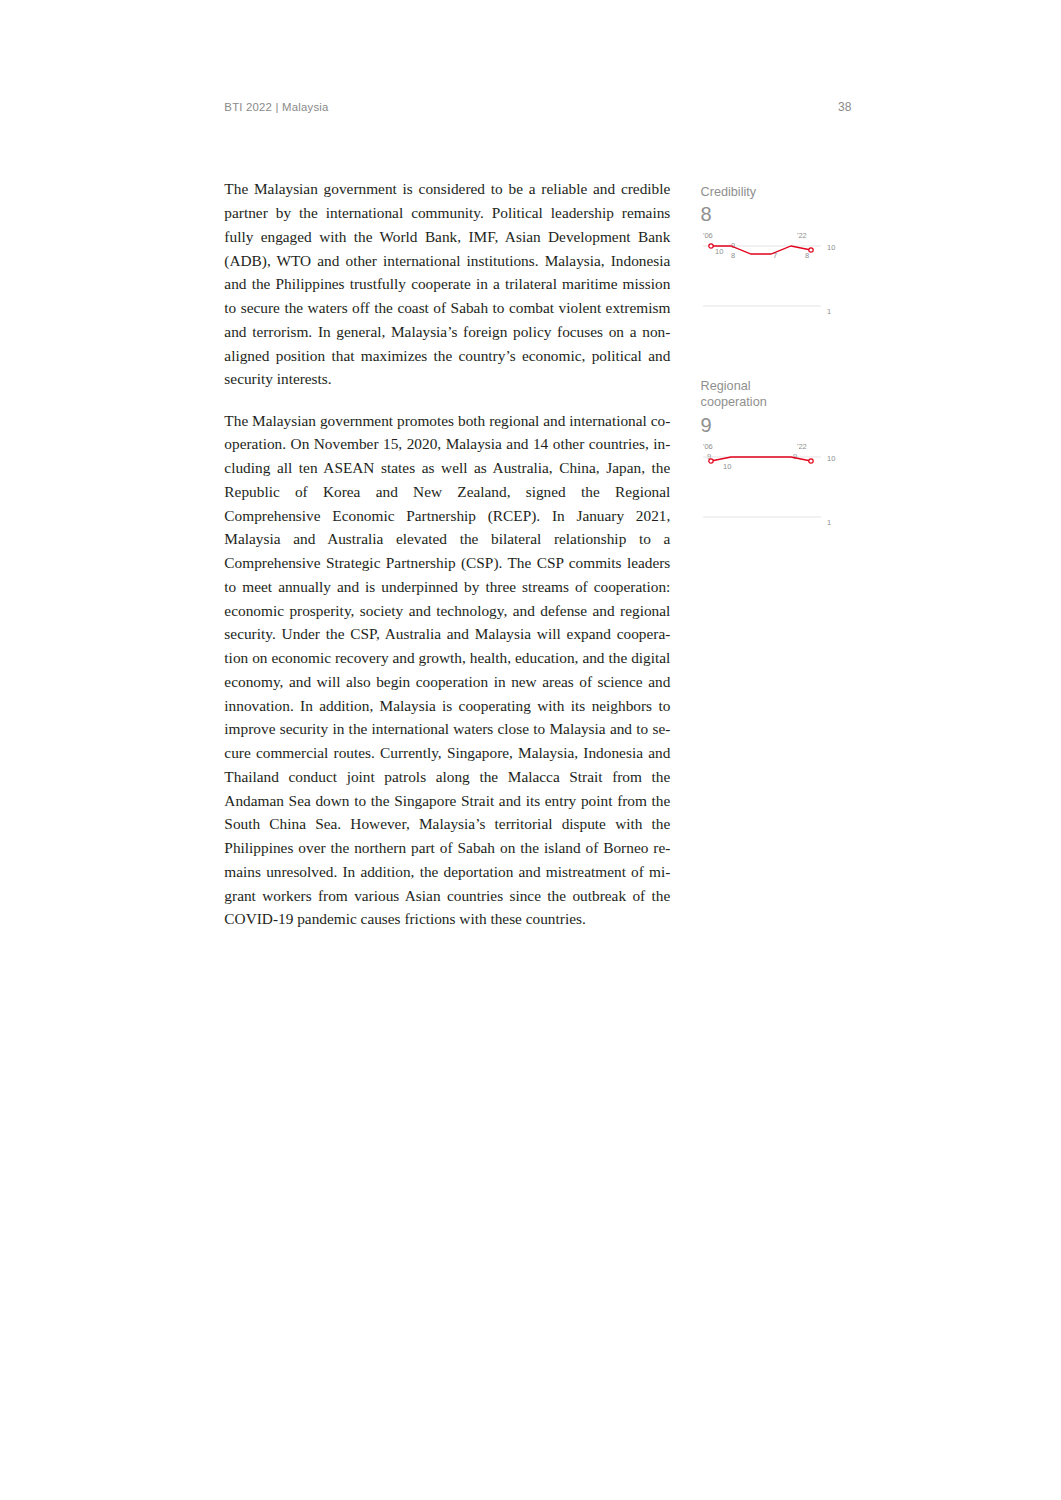BTI 2022 | Malaysia
38
The Malaysian government is considered to be a reliable and credible partner by the international community. Political leadership remains fully engaged with the World Bank, IMF, Asian Development Bank (ADB), WTO and other international institutions. Malaysia, Indonesia and the Philippines trustfully cooperate in a trilateral maritime mission to secure the waters off the coast of Sabah to combat violent extremism and terrorism. In general, Malaysia’s foreign policy focuses on a non-aligned position that maximizes the country’s economic, political and security interests.
The Malaysian government promotes both regional and international cooperation. On November 15, 2020, Malaysia and 14 other countries, including all ten ASEAN states as well as Australia, China, Japan, the Republic of Korea and New Zealand, signed the Regional Comprehensive Economic Partnership (RCEP). In January 2021, Malaysia and Australia elevated the bilateral relationship to a Comprehensive Strategic Partnership (CSP). The CSP commits leaders to meet annually and is underpinned by three streams of cooperation: economic prosperity, society and technology, and defense and regional security. Under the CSP, Australia and Malaysia will expand cooperation on economic recovery and growth, health, education, and the digital economy, and will also begin cooperation in new areas of science and innovation. In addition, Malaysia is cooperating with its neighbors to improve security in the international waters close to Malaysia and to secure commercial routes. Currently, Singapore, Malaysia, Indonesia and Thailand conduct joint patrols along the Malacca Strait from the Andaman Sea down to the Singapore Strait and its entry point from the South China Sea. However, Malaysia’s territorial dispute with the Philippines over the northern part of Sabah on the island of Borneo remains unresolved. In addition, the deportation and mistreatment of migrant workers from various Asian countries since the outbreak of the COVID-19 pandemic causes frictions with these countries.
Credibility
8
'06 '22 10 1 10 9 8 7 8
Regional
cooperation
9
'06 '22 10 1 9 10 9